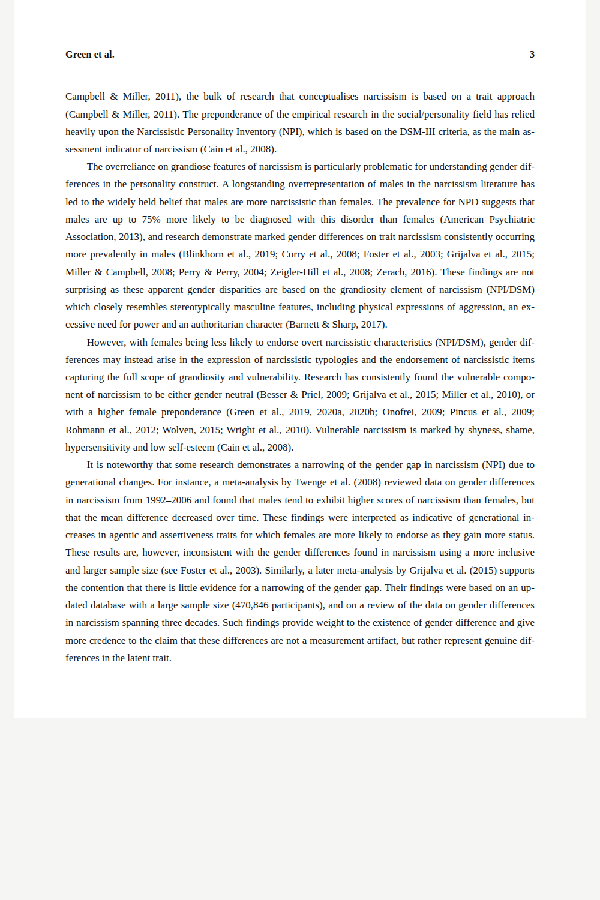Green et al. 3
Campbell & Miller, 2011), the bulk of research that conceptualises narcissism is based on a trait approach (Campbell & Miller, 2011). The preponderance of the empirical research in the social/personality field has relied heavily upon the Narcissistic Personality Inventory (NPI), which is based on the DSM-III criteria, as the main assessment indicator of narcissism (Cain et al., 2008).
The overreliance on grandiose features of narcissism is particularly problematic for understanding gender differences in the personality construct. A longstanding overrepresentation of males in the narcissism literature has led to the widely held belief that males are more narcissistic than females. The prevalence for NPD suggests that males are up to 75% more likely to be diagnosed with this disorder than females (American Psychiatric Association, 2013), and research demonstrate marked gender differences on trait narcissism consistently occurring more prevalently in males (Blinkhorn et al., 2019; Corry et al., 2008; Foster et al., 2003; Grijalva et al., 2015; Miller & Campbell, 2008; Perry & Perry, 2004; Zeigler-Hill et al., 2008; Zerach, 2016). These findings are not surprising as these apparent gender disparities are based on the grandiosity element of narcissism (NPI/DSM) which closely resembles stereotypically masculine features, including physical expressions of aggression, an excessive need for power and an authoritarian character (Barnett & Sharp, 2017).
However, with females being less likely to endorse overt narcissistic characteristics (NPI/DSM), gender differences may instead arise in the expression of narcissistic typologies and the endorsement of narcissistic items capturing the full scope of grandiosity and vulnerability. Research has consistently found the vulnerable component of narcissism to be either gender neutral (Besser & Priel, 2009; Grijalva et al., 2015; Miller et al., 2010), or with a higher female preponderance (Green et al., 2019, 2020a, 2020b; Onofrei, 2009; Pincus et al., 2009; Rohmann et al., 2012; Wolven, 2015; Wright et al., 2010). Vulnerable narcissism is marked by shyness, shame, hypersensitivity and low self-esteem (Cain et al., 2008).
It is noteworthy that some research demonstrates a narrowing of the gender gap in narcissism (NPI) due to generational changes. For instance, a meta-analysis by Twenge et al. (2008) reviewed data on gender differences in narcissism from 1992–2006 and found that males tend to exhibit higher scores of narcissism than females, but that the mean difference decreased over time. These findings were interpreted as indicative of generational increases in agentic and assertiveness traits for which females are more likely to endorse as they gain more status. These results are, however, inconsistent with the gender differences found in narcissism using a more inclusive and larger sample size (see Foster et al., 2003). Similarly, a later meta-analysis by Grijalva et al. (2015) supports the contention that there is little evidence for a narrowing of the gender gap. Their findings were based on an updated database with a large sample size (470,846 participants), and on a review of the data on gender differences in narcissism spanning three decades. Such findings provide weight to the existence of gender difference and give more credence to the claim that these differences are not a measurement artifact, but rather represent genuine differences in the latent trait.